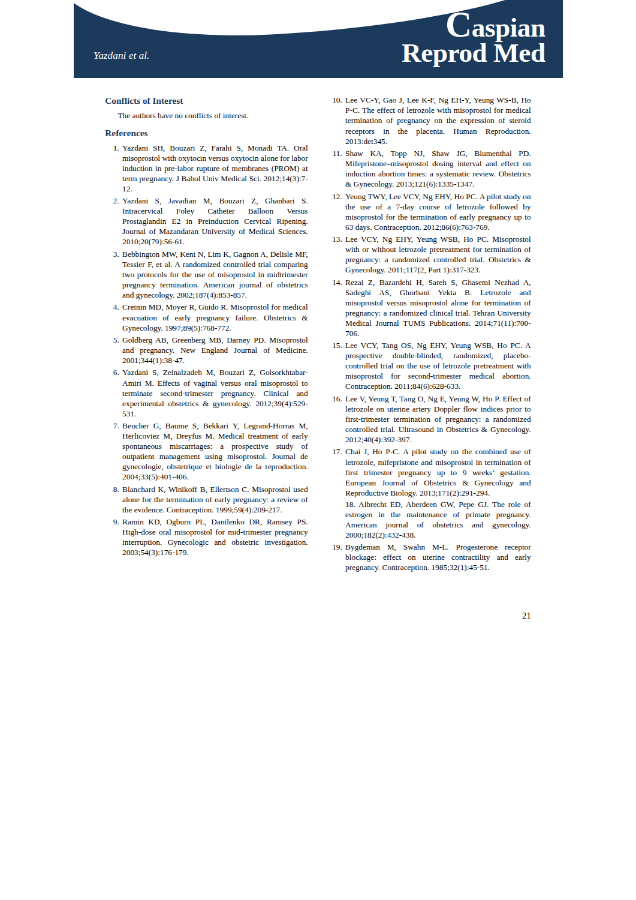Yazdani et al.
Caspian
Reprod Med
Conflicts of Interest
The authors have no conflicts of interest.
References
Yazdani SH, Bouzari Z, Farahi S, Monadi TA. Oral misoprostol with oxytocin versus oxytocin alone for labor induction in pre-labor rupture of membranes (PROM) at term pregnancy. J Babol Univ Medical Sci. 2012;14(3):7-12.
Yazdani S, Javadian M, Bouzari Z, Ghanbari S. Intracervical Foley Catheter Balloon Versus Prostaglandin E2 in Preinduction Cervical Ripening. Journal of Mazandaran University of Medical Sciences. 2010;20(79):56-61.
Bebbington MW, Kent N, Lim K, Gagnon A, Delisle MF, Tessier F, et al. A randomized controlled trial comparing two protocols for the use of misoprostol in midtrimester pregnancy termination. American journal of obstetrics and gynecology. 2002;187(4):853-857.
Creinin MD, Moyer R, Guido R. Misoprostol for medical evacuation of early pregnancy failure. Obstetrics & Gynecology. 1997;89(5):768-772.
Goldberg AB, Greenberg MB, Darney PD. Misoprostol and pregnancy. New England Journal of Medicine. 2001;344(1):38-47.
Yazdani S, Zeinalzadeh M, Bouzari Z, Golsorkhtabar-Amiri M. Effects of vaginal versus oral misoprostol to terminate second-trimester pregnancy. Clinical and experimental obstetrics & gynecology. 2012;39(4):529-531.
Beucher G, Baume S, Bekkari Y, Legrand-Horras M, Herlicoviez M, Dreyfus M. Medical treatment of early spontaneous miscarriages: a prospective study of outpatient management using misoprostol. Journal de gynecologie, obstetrique et biologie de la reproduction. 2004;33(5):401-406.
Blanchard K, Winikoff B, Ellertson C. Misoprostol used alone for the termination of early pregnancy: a review of the evidence. Contraception. 1999;59(4):209-217.
Ramin KD, Ogburn PL, Danilenko DR, Ramsey PS. High-dose oral misoprostol for mid-trimester pregnancy interruption. Gynecologic and obstetric investigation. 2003;54(3):176-179.
Lee VC-Y, Gao J, Lee K-F, Ng EH-Y, Yeung WS-B, Ho P-C. The effect of letrozole with misoprostol for medical termination of pregnancy on the expression of steroid receptors in the placenta. Human Reproduction. 2013:det345.
Shaw KA, Topp NJ, Shaw JG, Blumenthal PD. Mifepristone–misoprostol dosing interval and effect on induction abortion times: a systematic review. Obstetrics & Gynecology. 2013;121(6):1335-1347.
Yeung TWY, Lee VCY, Ng EHY, Ho PC. A pilot study on the use of a 7-day course of letrozole followed by misoprostol for the termination of early pregnancy up to 63 days. Contraception. 2012;86(6):763-769.
Lee VCY, Ng EHY, Yeung WSB, Ho PC. Misoprostol with or without letrozole pretreatment for termination of pregnancy: a randomized controlled trial. Obstetrics & Gynecology. 2011;117(2, Part 1):317-323.
Rezai Z, Bazardehi H, Sareh S, Ghasemi Nezhad A, Sadeghi AS, Ghorbani Yekta B. Letrozole and misoprostol versus misoprostol alone for termination of pregnancy: a randomized clinical trial. Tehran University Medical Journal TUMS Publications. 2014;71(11):700-706.
Lee VCY, Tang OS, Ng EHY, Yeung WSB, Ho PC. A prospective double-blinded, randomized, placebo-controlled trial on the use of letrozole pretreatment with misoprostol for second-trimester medical abortion. Contraception. 2011;84(6):628-633.
Lee V, Yeung T, Tang O, Ng E, Yeung W, Ho P. Effect of letrozole on uterine artery Doppler flow indices prior to first‐trimester termination of pregnancy: a randomized controlled trial. Ultrasound in Obstetrics & Gynecology. 2012;40(4):392-397.
Chai J, Ho P-C. A pilot study on the combined use of letrozole, mifepristone and misoprostol in termination of first trimester pregnancy up to 9 weeks’ gestation. European Journal of Obstetrics & Gynecology and Reproductive Biology. 2013;171(2):291-294. 18. Albrecht ED, Aberdeen GW, Pepe GJ. The role of estrogen in the maintenance of primate pregnancy. American journal of obstetrics and gynecology. 2000;182(2):432-438.
Bygdeman M, Swahn M-L. Progesterone receptor blockage: effect on uterine contractility and early pregnancy. Contraception. 1985;32(1):45-51.
21